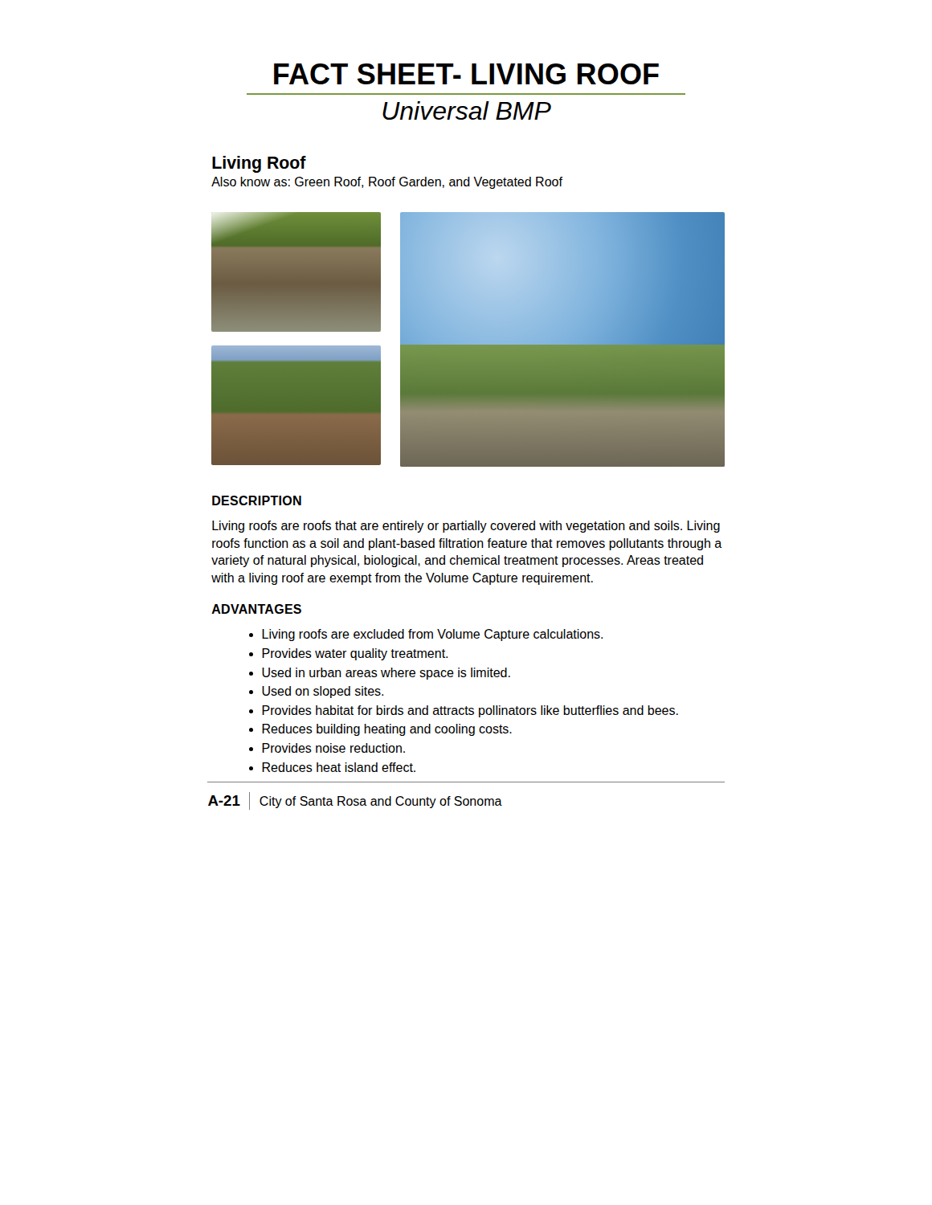FACT SHEET- LIVING ROOF
Universal BMP
Living Roof
Also know as: Green Roof, Roof Garden, and Vegetated Roof
DESCRIPTION
Living roofs are roofs that are entirely or partially covered with vegetation and soils. Living roofs function as a soil and plant-based filtration feature that removes pollutants through a variety of natural physical, biological, and chemical treatment processes. Areas treated with a living roof are exempt from the Volume Capture requirement.
ADVANTAGES
Living roofs are excluded from Volume Capture calculations.
Provides water quality treatment.
Used in urban areas where space is limited.
Used on sloped sites.
Provides habitat for birds and attracts pollinators like butterflies and bees.
Reduces building heating and cooling costs.
Provides noise reduction.
Reduces heat island effect.
A-21 City of Santa Rosa and County of Sonoma